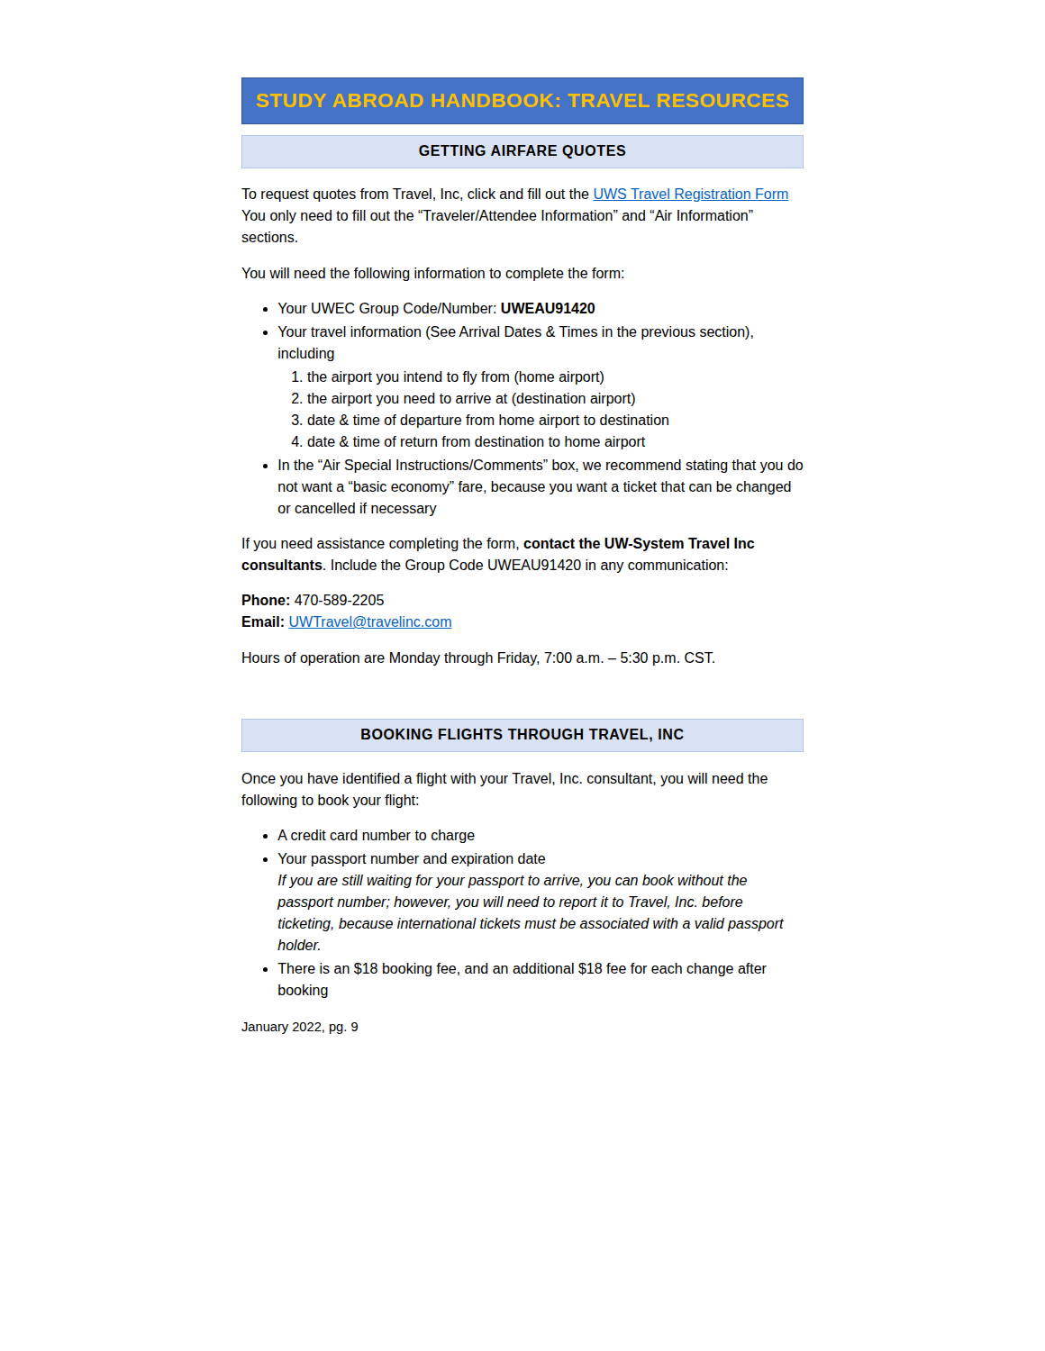Study Abroad Handbook: Travel Resources
Getting Airfare Quotes
To request quotes from Travel, Inc, click and fill out the UWS Travel Registration Form
You only need to fill out the “Traveler/Attendee Information” and “Air Information” sections.
You will need the following information to complete the form:
Your UWEC Group Code/Number: UWEAU91420
Your travel information (See Arrival Dates & Times in the previous section), including
the airport you intend to fly from (home airport)
the airport you need to arrive at (destination airport)
date & time of departure from home airport to destination
date & time of return from destination to home airport
In the “Air Special Instructions/Comments” box, we recommend stating that you do not want a “basic economy” fare, because you want a ticket that can be changed or cancelled if necessary
If you need assistance completing the form, contact the UW-System Travel Inc consultants. Include the Group Code UWEAU91420 in any communication:
Phone: 470-589-2205
Email: UWTravel@travelinc.com
Hours of operation are Monday through Friday, 7:00 a.m. – 5:30 p.m. CST.
Booking Flights Through Travel, Inc
Once you have identified a flight with your Travel, Inc. consultant, you will need the following to book your flight:
A credit card number to charge
Your passport number and expiration date
If you are still waiting for your passport to arrive, you can book without the passport number; however, you will need to report it to Travel, Inc. before ticketing, because international tickets must be associated with a valid passport holder.
There is an $18 booking fee, and an additional $18 fee for each change after booking
January 2022, pg. 9